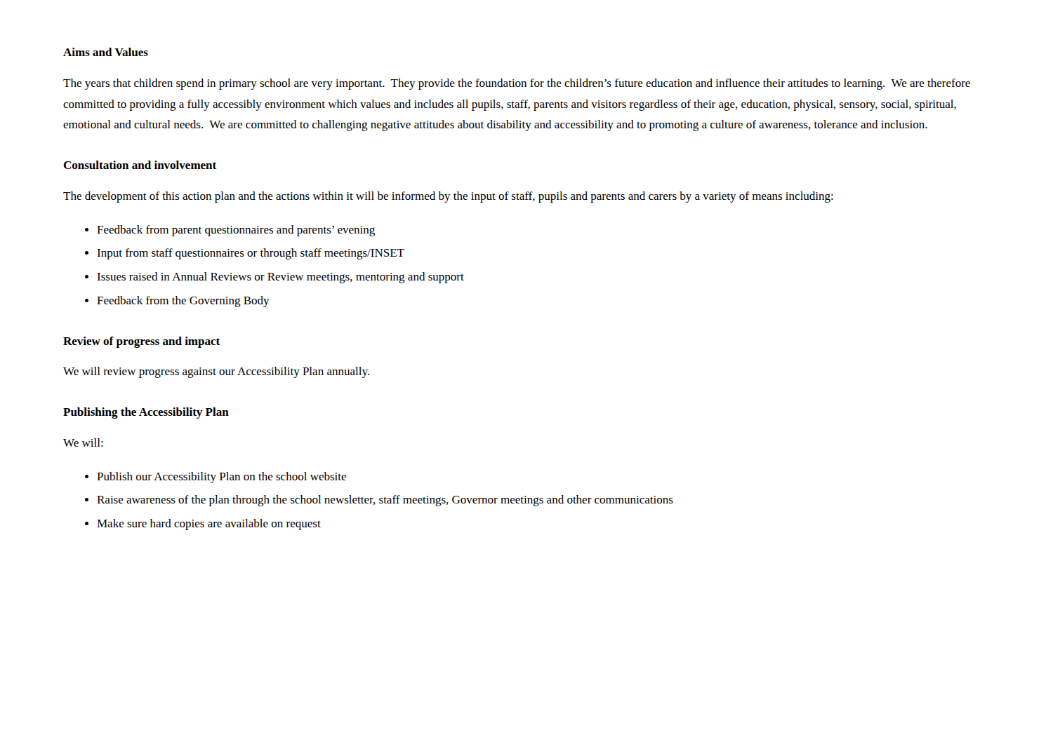Aims and Values
The years that children spend in primary school are very important. They provide the foundation for the children’s future education and influence their attitudes to learning. We are therefore committed to providing a fully accessibly environment which values and includes all pupils, staff, parents and visitors regardless of their age, education, physical, sensory, social, spiritual, emotional and cultural needs. We are committed to challenging negative attitudes about disability and accessibility and to promoting a culture of awareness, tolerance and inclusion.
Consultation and involvement
The development of this action plan and the actions within it will be informed by the input of staff, pupils and parents and carers by a variety of means including:
Feedback from parent questionnaires and parents’ evening
Input from staff questionnaires or through staff meetings/INSET
Issues raised in Annual Reviews or Review meetings, mentoring and support
Feedback from the Governing Body
Review of progress and impact
We will review progress against our Accessibility Plan annually.
Publishing the Accessibility Plan
We will:
Publish our Accessibility Plan on the school website
Raise awareness of the plan through the school newsletter, staff meetings, Governor meetings and other communications
Make sure hard copies are available on request